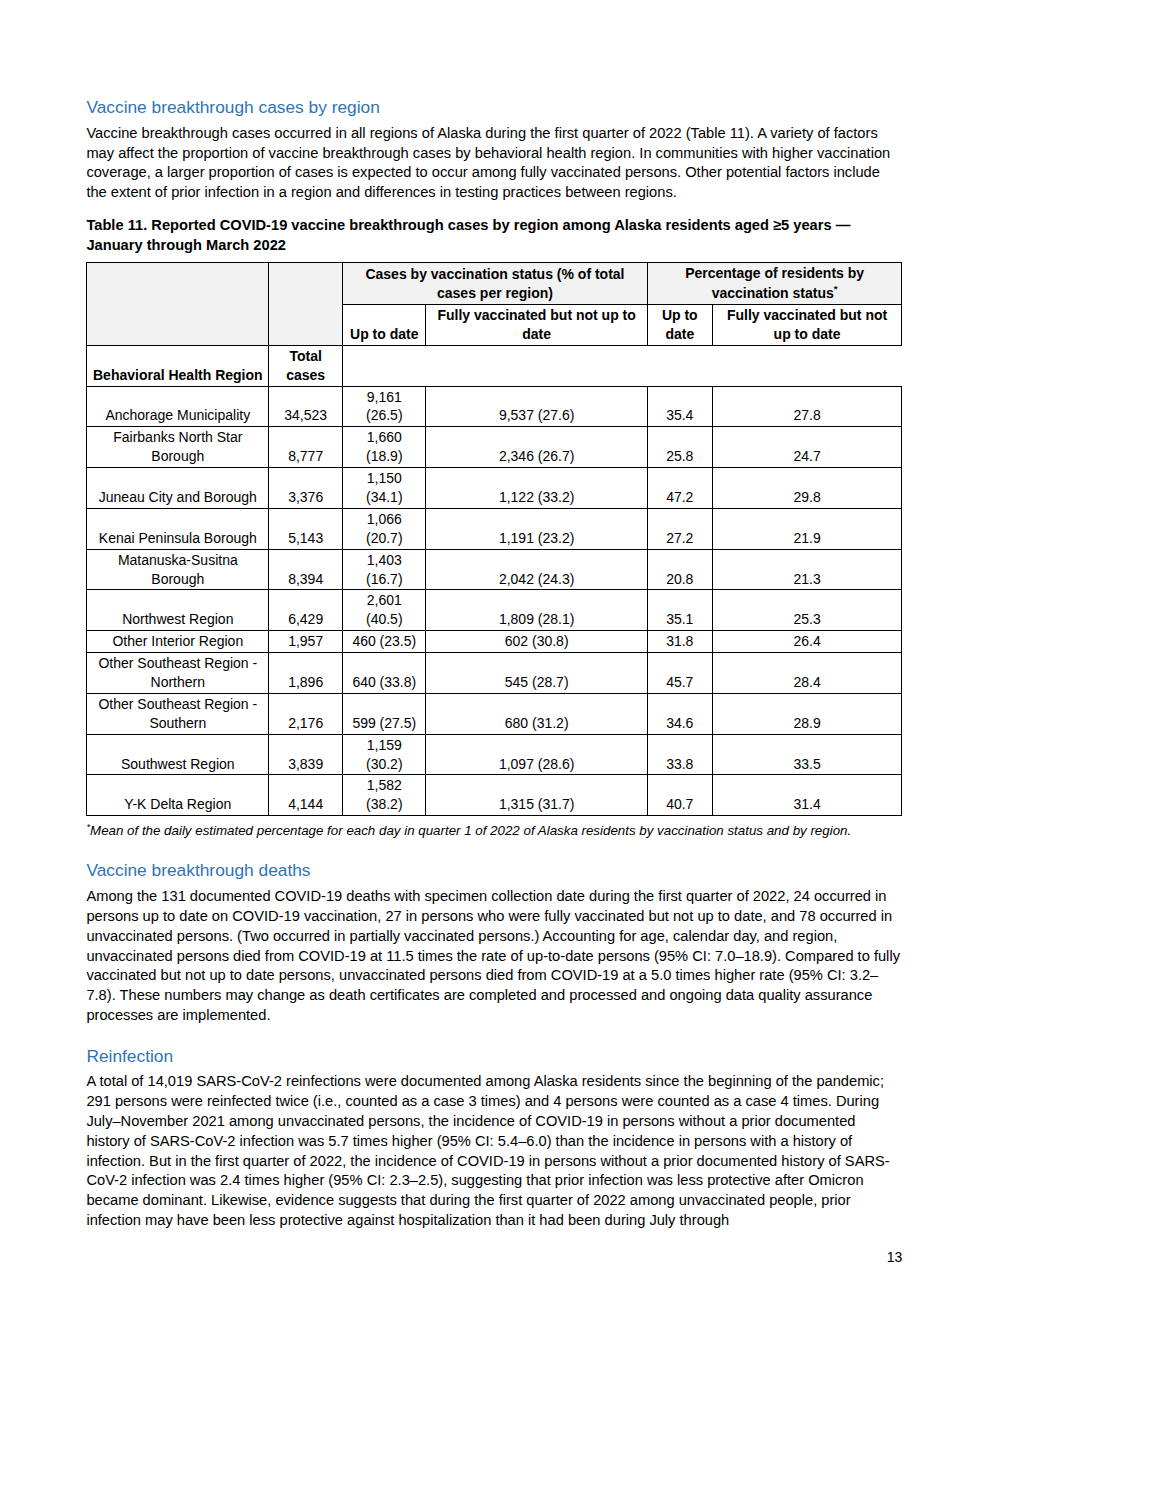Vaccine breakthrough cases by region
Vaccine breakthrough cases occurred in all regions of Alaska during the first quarter of 2022 (Table 11). A variety of factors may affect the proportion of vaccine breakthrough cases by behavioral health region. In communities with higher vaccination coverage, a larger proportion of cases is expected to occur among fully vaccinated persons. Other potential factors include the extent of prior infection in a region and differences in testing practices between regions.
Table 11. Reported COVID-19 vaccine breakthrough cases by region among Alaska residents aged ≥5 years — January through March 2022
| | | Cases by vaccination status (% of total cases per region) | Percentage of residents by vaccination status * |
| --- | --- | --- | --- |
| Up to date | Fully vaccinated but not up to date | Up to date | Fully vaccinated but not up to date |
| Behavioral Health Region | Total cases | | | | |
| Anchorage Municipality | 34,523 | 9,161 (26.5) | 9,537 (27.6) | 35.4 | 27.8 |
| Fairbanks North Star Borough | 8,777 | 1,660 (18.9) | 2,346 (26.7) | 25.8 | 24.7 |
| Juneau City and Borough | 3,376 | 1,150 (34.1) | 1,122 (33.2) | 47.2 | 29.8 |
| Kenai Peninsula Borough | 5,143 | 1,066 (20.7) | 1,191 (23.2) | 27.2 | 21.9 |
| Matanuska-Susitna Borough | 8,394 | 1,403 (16.7) | 2,042 (24.3) | 20.8 | 21.3 |
| Northwest Region | 6,429 | 2,601 (40.5) | 1,809 (28.1) | 35.1 | 25.3 |
| Other Interior Region | 1,957 | 460 (23.5) | 602 (30.8) | 31.8 | 26.4 |
| Other Southeast Region - Northern | 1,896 | 640 (33.8) | 545 (28.7) | 45.7 | 28.4 |
| Other Southeast Region - Southern | 2,176 | 599 (27.5) | 680 (31.2) | 34.6 | 28.9 |
| Southwest Region | 3,839 | 1,159 (30.2) | 1,097 (28.6) | 33.8 | 33.5 |
| Y-K Delta Region | 4,144 | 1,582 (38.2) | 1,315 (31.7) | 40.7 | 31.4 |
*Mean of the daily estimated percentage for each day in quarter 1 of 2022 of Alaska residents by vaccination status and by region.
Vaccine breakthrough deaths
Among the 131 documented COVID-19 deaths with specimen collection date during the first quarter of 2022, 24 occurred in persons up to date on COVID-19 vaccination, 27 in persons who were fully vaccinated but not up to date, and 78 occurred in unvaccinated persons. (Two occurred in partially vaccinated persons.) Accounting for age, calendar day, and region, unvaccinated persons died from COVID-19 at 11.5 times the rate of up-to-date persons (95% CI: 7.0–18.9). Compared to fully vaccinated but not up to date persons, unvaccinated persons died from COVID-19 at a 5.0 times higher rate (95% CI: 3.2–7.8). These numbers may change as death certificates are completed and processed and ongoing data quality assurance processes are implemented.
Reinfection
A total of 14,019 SARS-CoV-2 reinfections were documented among Alaska residents since the beginning of the pandemic; 291 persons were reinfected twice (i.e., counted as a case 3 times) and 4 persons were counted as a case 4 times. During July–November 2021 among unvaccinated persons, the incidence of COVID-19 in persons without a prior documented history of SARS-CoV-2 infection was 5.7 times higher (95% CI: 5.4–6.0) than the incidence in persons with a history of infection. But in the first quarter of 2022, the incidence of COVID-19 in persons without a prior documented history of SARS-CoV-2 infection was 2.4 times higher (95% CI: 2.3–2.5), suggesting that prior infection was less protective after Omicron became dominant. Likewise, evidence suggests that during the first quarter of 2022 among unvaccinated people, prior infection may have been less protective against hospitalization than it had been during July through
13